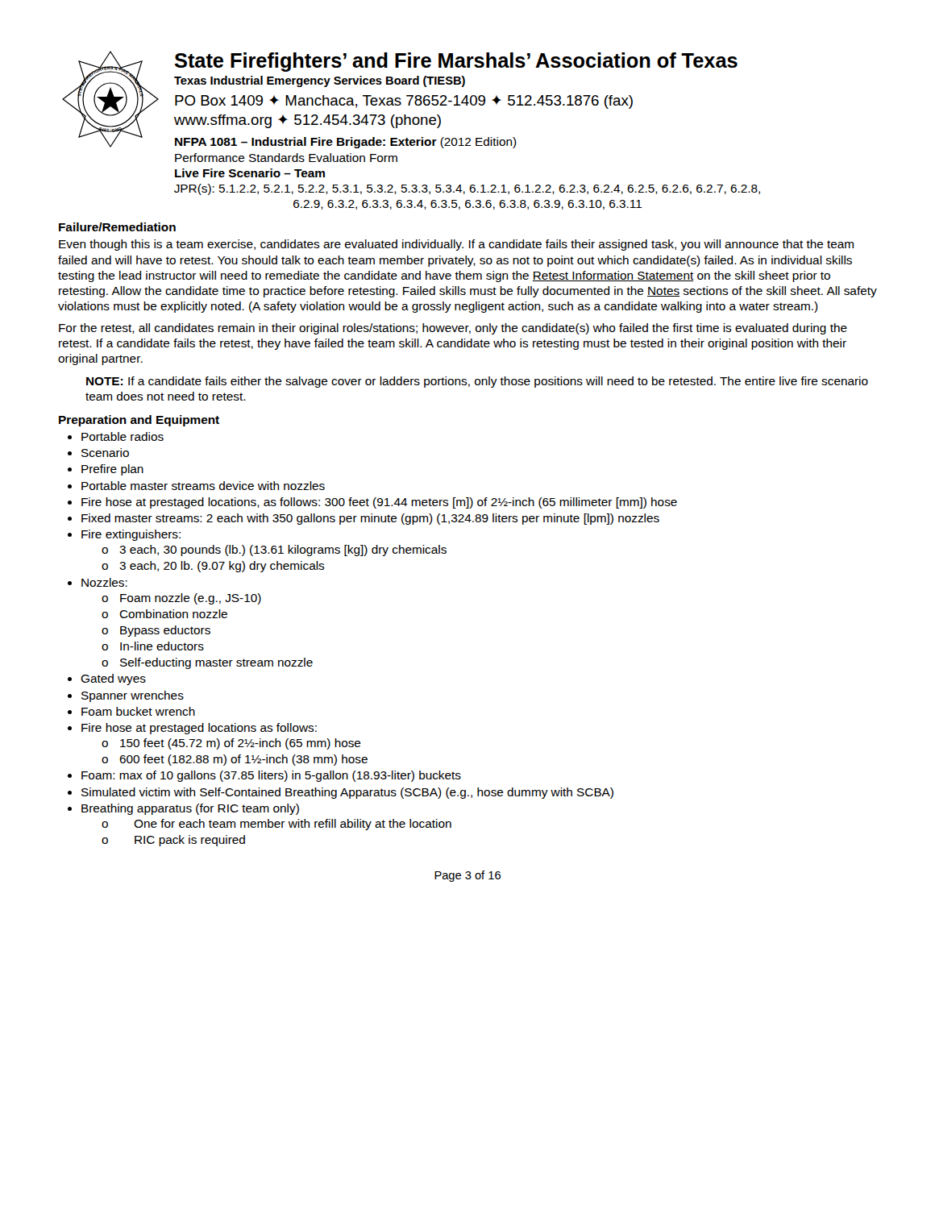STATE FIREFIGHTERS & FIRE MARSHALS ORG. 1876
State Firefighters’ and Fire Marshals’ Association of Texas
Texas Industrial Emergency Services Board (TIESB)
PO Box 1409 ✦ Manchaca, Texas 78652-1409 ✦ 512.453.1876 (fax)
www.sffma.org ✦ 512.454.3473 (phone)
NFPA 1081 – Industrial Fire Brigade: Exterior (2012 Edition)
Performance Standards Evaluation Form
Live Fire Scenario – Team
JPR(s): 5.1.2.2, 5.2.1, 5.2.2, 5.3.1, 5.3.2, 5.3.3, 5.3.4, 6.1.2.1, 6.1.2.2, 6.2.3, 6.2.4, 6.2.5, 6.2.6, 6.2.7, 6.2.8,
6.2.9, 6.3.2, 6.3.3, 6.3.4, 6.3.5, 6.3.6, 6.3.8, 6.3.9, 6.3.10, 6.3.11
Failure/Remediation
Even though this is a team exercise, candidates are evaluated individually. If a candidate fails their assigned task, you will announce that the team failed and will have to retest. You should talk to each team member privately, so as not to point out which candidate(s) failed. As in individual skills testing the lead instructor will need to remediate the candidate and have them sign the Retest Information Statement on the skill sheet prior to retesting. Allow the candidate time to practice before retesting. Failed skills must be fully documented in the Notes sections of the skill sheet. All safety violations must be explicitly noted. (A safety violation would be a grossly negligent action, such as a candidate walking into a water stream.)
For the retest, all candidates remain in their original roles/stations; however, only the candidate(s) who failed the first time is evaluated during the retest. If a candidate fails the retest, they have failed the team skill. A candidate who is retesting must be tested in their original position with their original partner.
NOTE: If a candidate fails either the salvage cover or ladders portions, only those positions will need to be retested. The entire live fire scenario team does not need to retest.
Preparation and Equipment
Portable radios
Scenario
Prefire plan
Portable master streams device with nozzles
Fire hose at prestaged locations, as follows: 300 feet (91.44 meters [m]) of 2½-inch (65 millimeter [mm]) hose
Fixed master streams: 2 each with 350 gallons per minute (gpm) (1,324.89 liters per minute [lpm]) nozzles
Fire extinguishers:
3 each, 30 pounds (lb.) (13.61 kilograms [kg]) dry chemicals
3 each, 20 lb. (9.07 kg) dry chemicals
Nozzles:
Foam nozzle (e.g., JS-10)
Combination nozzle
Bypass eductors
In-line eductors
Self-educting master stream nozzle
Gated wyes
Spanner wrenches
Foam bucket wrench
Fire hose at prestaged locations as follows:
150 feet (45.72 m) of 2½-inch (65 mm) hose
600 feet (182.88 m) of 1½-inch (38 mm) hose
Foam: max of 10 gallons (37.85 liters) in 5-gallon (18.93-liter) buckets
Simulated victim with Self-Contained Breathing Apparatus (SCBA) (e.g., hose dummy with SCBA)
Breathing apparatus (for RIC team only)
One for each team member with refill ability at the location
RIC pack is required
Page 3 of 16